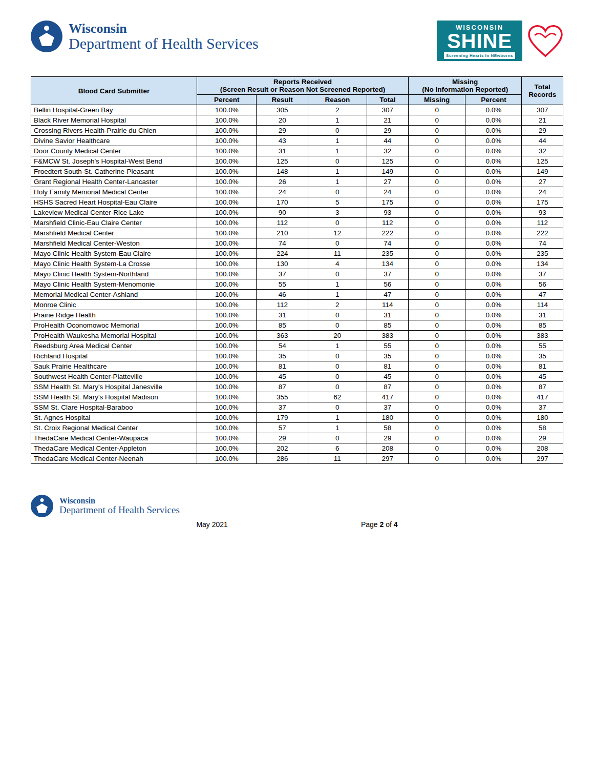Wisconsin
Department of Health Services
WISCONSIN
SHINE
Screening Hearts In NEwborns
| Blood Card Submitter | Reports Received (Screen Result or Reason Not Screened Reported) | Missing (No Information Reported) | Total Records |
| --- | --- | --- | --- |
| Percent | Result | Reason | Total | Missing | Percent |
| Bellin Hospital-Green Bay | 100.0% | 305 | 2 | 307 | 0 | 0.0% | 307 |
| Black River Memorial Hospital | 100.0% | 20 | 1 | 21 | 0 | 0.0% | 21 |
| Crossing Rivers Health-Prairie du Chien | 100.0% | 29 | 0 | 29 | 0 | 0.0% | 29 |
| Divine Savior Healthcare | 100.0% | 43 | 1 | 44 | 0 | 0.0% | 44 |
| Door County Medical Center | 100.0% | 31 | 1 | 32 | 0 | 0.0% | 32 |
| F&MCW St. Joseph's Hospital-West Bend | 100.0% | 125 | 0 | 125 | 0 | 0.0% | 125 |
| Froedtert South-St. Catherine-Pleasant | 100.0% | 148 | 1 | 149 | 0 | 0.0% | 149 |
| Grant Regional Health Center-Lancaster | 100.0% | 26 | 1 | 27 | 0 | 0.0% | 27 |
| Holy Family Memorial Medical Center | 100.0% | 24 | 0 | 24 | 0 | 0.0% | 24 |
| HSHS Sacred Heart Hospital-Eau Claire | 100.0% | 170 | 5 | 175 | 0 | 0.0% | 175 |
| Lakeview Medical Center-Rice Lake | 100.0% | 90 | 3 | 93 | 0 | 0.0% | 93 |
| Marshfield Clinic-Eau Claire Center | 100.0% | 112 | 0 | 112 | 0 | 0.0% | 112 |
| Marshfield Medical Center | 100.0% | 210 | 12 | 222 | 0 | 0.0% | 222 |
| Marshfield Medical Center-Weston | 100.0% | 74 | 0 | 74 | 0 | 0.0% | 74 |
| Mayo Clinic Health System-Eau Claire | 100.0% | 224 | 11 | 235 | 0 | 0.0% | 235 |
| Mayo Clinic Health System-La Crosse | 100.0% | 130 | 4 | 134 | 0 | 0.0% | 134 |
| Mayo Clinic Health System-Northland | 100.0% | 37 | 0 | 37 | 0 | 0.0% | 37 |
| Mayo Clinic Health System-Menomonie | 100.0% | 55 | 1 | 56 | 0 | 0.0% | 56 |
| Memorial Medical Center-Ashland | 100.0% | 46 | 1 | 47 | 0 | 0.0% | 47 |
| Monroe Clinic | 100.0% | 112 | 2 | 114 | 0 | 0.0% | 114 |
| Prairie Ridge Health | 100.0% | 31 | 0 | 31 | 0 | 0.0% | 31 |
| ProHealth Oconomowoc Memorial | 100.0% | 85 | 0 | 85 | 0 | 0.0% | 85 |
| ProHealth Waukesha Memorial Hospital | 100.0% | 363 | 20 | 383 | 0 | 0.0% | 383 |
| Reedsburg Area Medical Center | 100.0% | 54 | 1 | 55 | 0 | 0.0% | 55 |
| Richland Hospital | 100.0% | 35 | 0 | 35 | 0 | 0.0% | 35 |
| Sauk Prairie Healthcare | 100.0% | 81 | 0 | 81 | 0 | 0.0% | 81 |
| Southwest Health Center-Platteville | 100.0% | 45 | 0 | 45 | 0 | 0.0% | 45 |
| SSM Health St. Mary's Hospital Janesville | 100.0% | 87 | 0 | 87 | 0 | 0.0% | 87 |
| SSM Health St. Mary's Hospital Madison | 100.0% | 355 | 62 | 417 | 0 | 0.0% | 417 |
| SSM St. Clare Hospital-Baraboo | 100.0% | 37 | 0 | 37 | 0 | 0.0% | 37 |
| St. Agnes Hospital | 100.0% | 179 | 1 | 180 | 0 | 0.0% | 180 |
| St. Croix Regional Medical Center | 100.0% | 57 | 1 | 58 | 0 | 0.0% | 58 |
| ThedaCare Medical Center-Waupaca | 100.0% | 29 | 0 | 29 | 0 | 0.0% | 29 |
| ThedaCare Medical Center-Appleton | 100.0% | 202 | 6 | 208 | 0 | 0.0% | 208 |
| ThedaCare Medical Center-Neenah | 100.0% | 286 | 11 | 297 | 0 | 0.0% | 297 |
Wisconsin
Department of Health Services
May 2021 Page 2 of 4